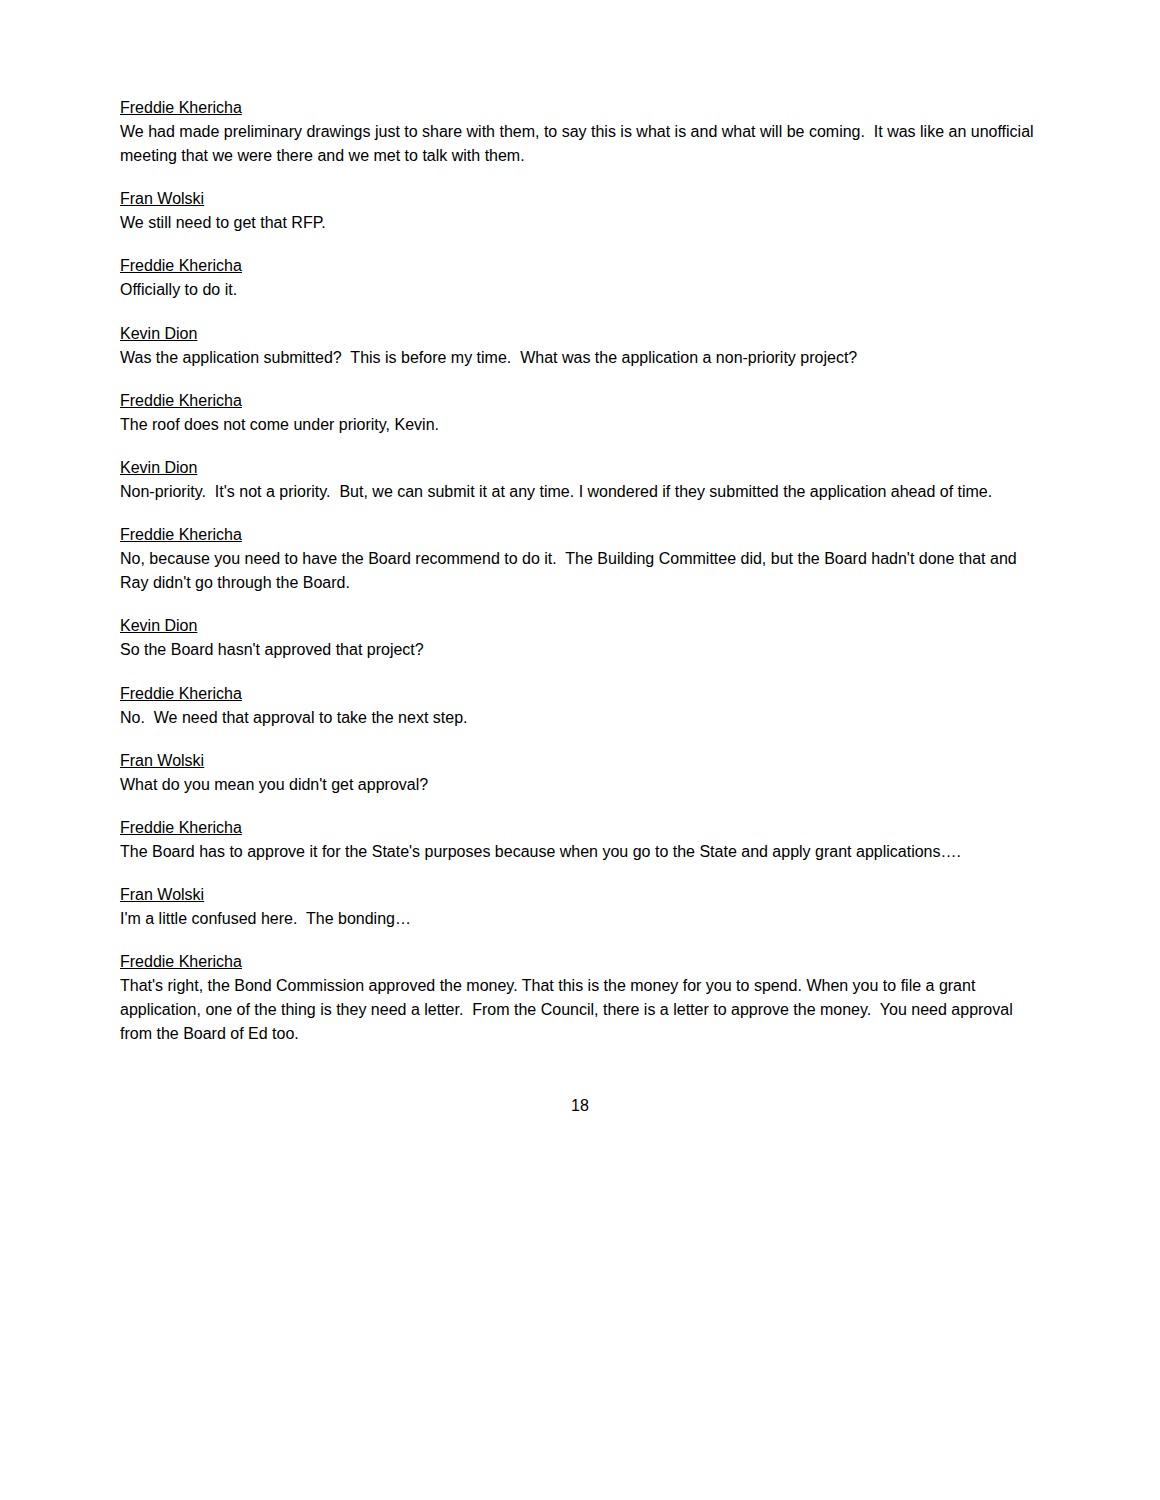Freddie Khericha
We had made preliminary drawings just to share with them, to say this is what is and what will be coming. It was like an unofficial meeting that we were there and we met to talk with them.
Fran Wolski
We still need to get that RFP.
Freddie Khericha
Officially to do it.
Kevin Dion
Was the application submitted? This is before my time. What was the application a non-priority project?
Freddie Khericha
The roof does not come under priority, Kevin.
Kevin Dion
Non-priority. It's not a priority. But, we can submit it at any time. I wondered if they submitted the application ahead of time.
Freddie Khericha
No, because you need to have the Board recommend to do it. The Building Committee did, but the Board hadn't done that and Ray didn't go through the Board.
Kevin Dion
So the Board hasn't approved that project?
Freddie Khericha
No. We need that approval to take the next step.
Fran Wolski
What do you mean you didn't get approval?
Freddie Khericha
The Board has to approve it for the State's purposes because when you go to the State and apply grant applications….
Fran Wolski
I'm a little confused here. The bonding…
Freddie Khericha
That's right, the Bond Commission approved the money. That this is the money for you to spend. When you to file a grant application, one of the thing is they need a letter. From the Council, there is a letter to approve the money. You need approval from the Board of Ed too.
18